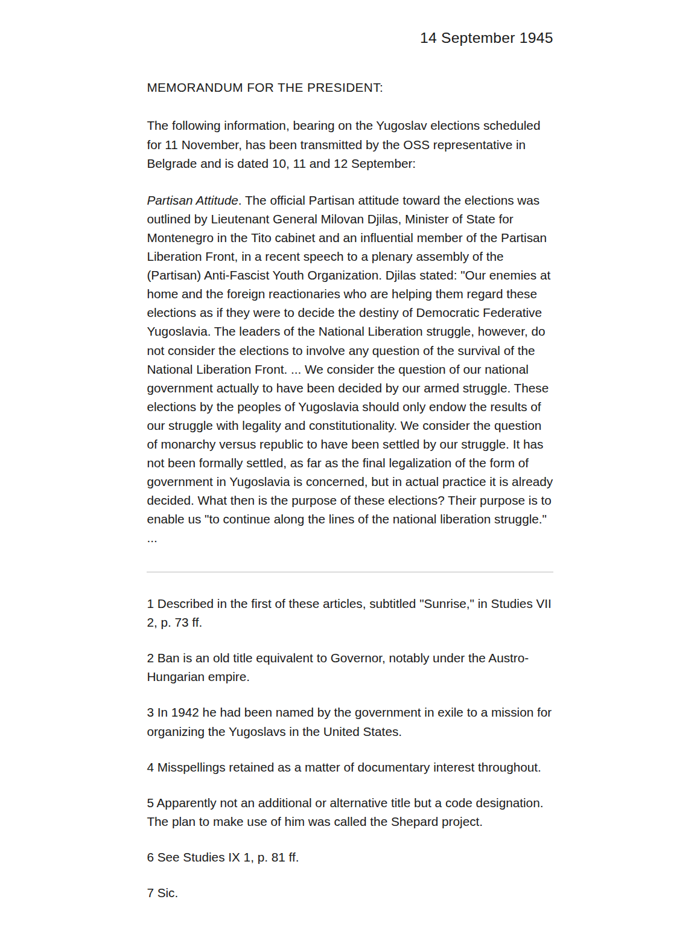14 September 1945
MEMORANDUM FOR THE PRESIDENT:
The following information, bearing on the Yugoslav elections scheduled for 11 November, has been transmitted by the OSS representative in Belgrade and is dated 10, 11 and 12 September:
Partisan Attitude. The official Partisan attitude toward the elections was outlined by Lieutenant General Milovan Djilas, Minister of State for Montenegro in the Tito cabinet and an influential member of the Partisan Liberation Front, in a recent speech to a plenary assembly of the (Partisan) Anti-Fascist Youth Organization. Djilas stated: "Our enemies at home and the foreign reactionaries who are helping them regard these elections as if they were to decide the destiny of Democratic Federative Yugoslavia. The leaders of the National Liberation struggle, however, do not consider the elections to involve any question of the survival of the National Liberation Front. ... We consider the question of our national government actually to have been decided by our armed struggle. These elections by the peoples of Yugoslavia should only endow the results of our struggle with legality and constitutionality. We consider the question of monarchy versus republic to have been settled by our struggle. It has not been formally settled, as far as the final legalization of the form of government in Yugoslavia is concerned, but in actual practice it is already decided. What then is the purpose of these elections? Their purpose is to enable us "to continue along the lines of the national liberation struggle." ...
1 Described in the first of these articles, subtitled "Sunrise," in Studies VII 2, p. 73 ff.
2 Ban is an old title equivalent to Governor, notably under the Austro-Hungarian empire.
3 In 1942 he had been named by the government in exile to a mission for organizing the Yugoslavs in the United States.
4 Misspellings retained as a matter of documentary interest throughout.
5 Apparently not an additional or alternative title but a code designation. The plan to make use of him was called the Shepard project.
6 See Studies IX 1, p. 81 ff.
7 Sic.